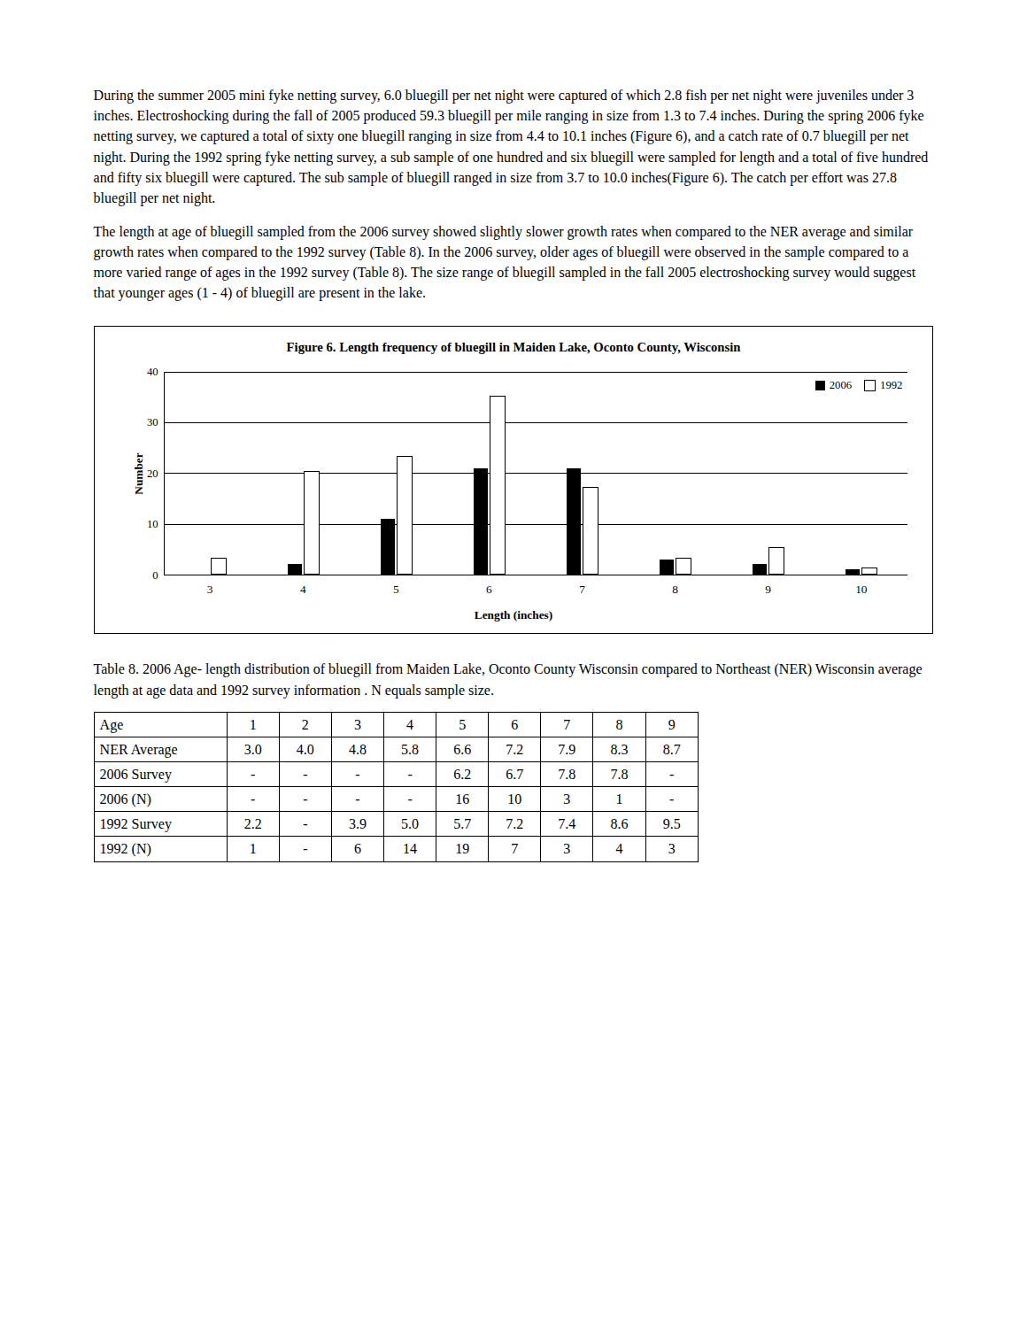During the summer 2005 mini fyke netting survey, 6.0 bluegill per net night were captured of which 2.8 fish per net night were juveniles under 3 inches. Electroshocking during the fall of 2005 produced 59.3 bluegill per mile ranging in size from 1.3 to 7.4 inches. During the spring 2006 fyke netting survey, we captured a total of sixty one bluegill ranging in size from 4.4 to 10.1 inches (Figure 6), and a catch rate of 0.7 bluegill per net night. During the 1992 spring fyke netting survey, a sub sample of one hundred and six bluegill were sampled for length and a total of five hundred and fifty six bluegill were captured. The sub sample of bluegill ranged in size from 3.7 to 10.0 inches(Figure 6). The catch per effort was 27.8 bluegill per net night.
The length at age of bluegill sampled from the 2006 survey showed slightly slower growth rates when compared to the NER average and similar growth rates when compared to the 1992 survey (Table 8). In the 2006 survey, older ages of bluegill were observed in the sample compared to a more varied range of ages in the 1992 survey (Table 8). The size range of bluegill sampled in the fall 2005 electroshocking survey would suggest that younger ages (1 - 4) of bluegill are present in the lake.
Figure 6. Length frequency of bluegill in Maiden Lake, Oconto County, Wisconsin
Number
40
30
20
10
0
2006 1992
3 4 5 6 7 8 9 10
Length (inches)
Table 8. 2006 Age- length distribution of bluegill from Maiden Lake, Oconto County Wisconsin compared to Northeast (NER) Wisconsin average length at age data and 1992 survey information . N equals sample size.
| Age | 1 | 2 | 3 | 4 | 5 | 6 | 7 | 8 | 9 |
| NER Average | 3.0 | 4.0 | 4.8 | 5.8 | 6.6 | 7.2 | 7.9 | 8.3 | 8.7 |
| 2006 Survey | - | - | - | - | 6.2 | 6.7 | 7.8 | 7.8 | - |
| 2006 (N) | - | - | - | - | 16 | 10 | 3 | 1 | - |
| 1992 Survey | 2.2 | - | 3.9 | 5.0 | 5.7 | 7.2 | 7.4 | 8.6 | 9.5 |
| 1992 (N) | 1 | - | 6 | 14 | 19 | 7 | 3 | 4 | 3 |